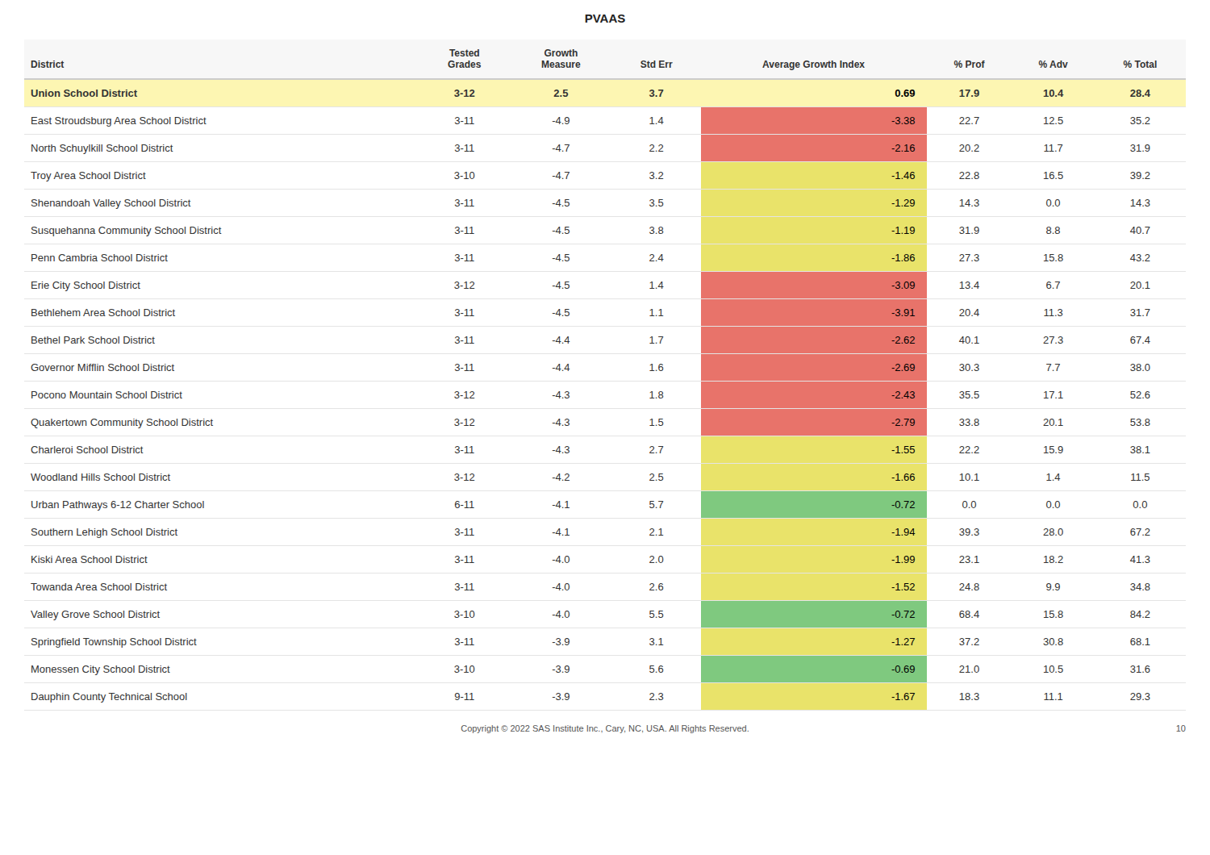PVAAS
| District | Tested Grades | Growth Measure | Std Err | Average Growth Index | % Prof | % Adv | % Total |
| --- | --- | --- | --- | --- | --- | --- | --- |
| Union School District | 3-12 | 2.5 | 3.7 | 0.69 | 17.9 | 10.4 | 28.4 |
| East Stroudsburg Area School District | 3-11 | -4.9 | 1.4 | -3.38 | 22.7 | 12.5 | 35.2 |
| North Schuylkill School District | 3-11 | -4.7 | 2.2 | -2.16 | 20.2 | 11.7 | 31.9 |
| Troy Area School District | 3-10 | -4.7 | 3.2 | -1.46 | 22.8 | 16.5 | 39.2 |
| Shenandoah Valley School District | 3-11 | -4.5 | 3.5 | -1.29 | 14.3 | 0.0 | 14.3 |
| Susquehanna Community School District | 3-11 | -4.5 | 3.8 | -1.19 | 31.9 | 8.8 | 40.7 |
| Penn Cambria School District | 3-11 | -4.5 | 2.4 | -1.86 | 27.3 | 15.8 | 43.2 |
| Erie City School District | 3-12 | -4.5 | 1.4 | -3.09 | 13.4 | 6.7 | 20.1 |
| Bethlehem Area School District | 3-11 | -4.5 | 1.1 | -3.91 | 20.4 | 11.3 | 31.7 |
| Bethel Park School District | 3-11 | -4.4 | 1.7 | -2.62 | 40.1 | 27.3 | 67.4 |
| Governor Mifflin School District | 3-11 | -4.4 | 1.6 | -2.69 | 30.3 | 7.7 | 38.0 |
| Pocono Mountain School District | 3-12 | -4.3 | 1.8 | -2.43 | 35.5 | 17.1 | 52.6 |
| Quakertown Community School District | 3-12 | -4.3 | 1.5 | -2.79 | 33.8 | 20.1 | 53.8 |
| Charleroi School District | 3-11 | -4.3 | 2.7 | -1.55 | 22.2 | 15.9 | 38.1 |
| Woodland Hills School District | 3-12 | -4.2 | 2.5 | -1.66 | 10.1 | 1.4 | 11.5 |
| Urban Pathways 6-12 Charter School | 6-11 | -4.1 | 5.7 | -0.72 | 0.0 | 0.0 | 0.0 |
| Southern Lehigh School District | 3-11 | -4.1 | 2.1 | -1.94 | 39.3 | 28.0 | 67.2 |
| Kiski Area School District | 3-11 | -4.0 | 2.0 | -1.99 | 23.1 | 18.2 | 41.3 |
| Towanda Area School District | 3-11 | -4.0 | 2.6 | -1.52 | 24.8 | 9.9 | 34.8 |
| Valley Grove School District | 3-10 | -4.0 | 5.5 | -0.72 | 68.4 | 15.8 | 84.2 |
| Springfield Township School District | 3-11 | -3.9 | 3.1 | -1.27 | 37.2 | 30.8 | 68.1 |
| Monessen City School District | 3-10 | -3.9 | 5.6 | -0.69 | 21.0 | 10.5 | 31.6 |
| Dauphin County Technical School | 9-11 | -3.9 | 2.3 | -1.67 | 18.3 | 11.1 | 29.3 |
Copyright © 2022 SAS Institute Inc., Cary, NC, USA. All Rights Reserved. 10